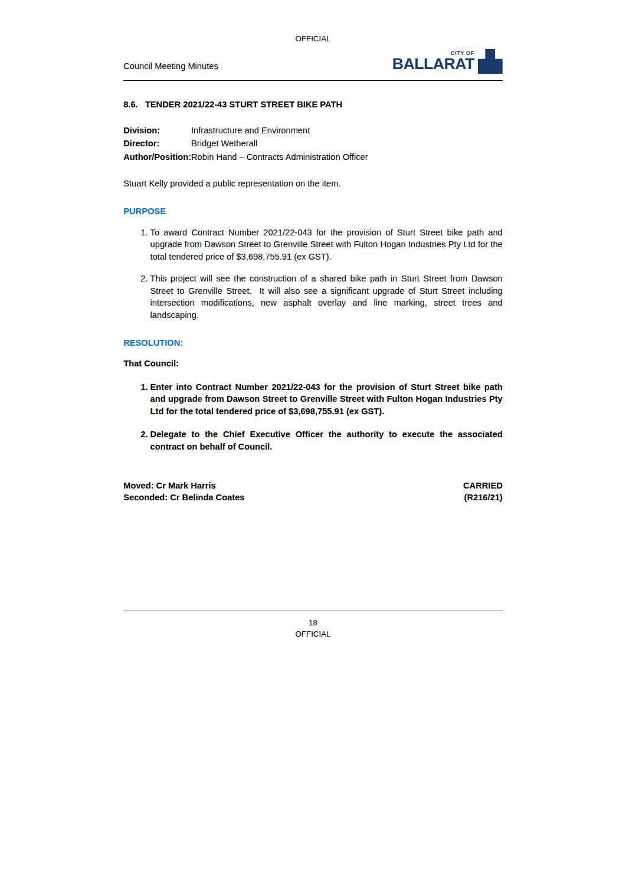OFFICIAL
Council Meeting Minutes
CITY OF
BALLARAT
8.6. TENDER 2021/22-43 STURT STREET BIKE PATH
| Division: | Infrastructure and Environment |
| Director: | Bridget Wetherall |
| Author/Position: | Robin Hand – Contracts Administration Officer |
Stuart Kelly provided a public representation on the item.
PURPOSE
To award Contract Number 2021/22-043 for the provision of Sturt Street bike path and upgrade from Dawson Street to Grenville Street with Fulton Hogan Industries Pty Ltd for the total tendered price of $3,698,755.91 (ex GST).
This project will see the construction of a shared bike path in Sturt Street from Dawson Street to Grenville Street. It will also see a significant upgrade of Sturt Street including intersection modifications, new asphalt overlay and line marking, street trees and landscaping.
RESOLUTION:
That Council:
Enter into Contract Number 2021/22-043 for the provision of Sturt Street bike path and upgrade from Dawson Street to Grenville Street with Fulton Hogan Industries Pty Ltd for the total tendered price of $3,698,755.91 (ex GST).
Delegate to the Chief Executive Officer the authority to execute the associated contract on behalf of Council.
Moved: Cr Mark Harris CARRIED
Seconded: Cr Belinda Coates (R216/21)
18
OFFICIAL